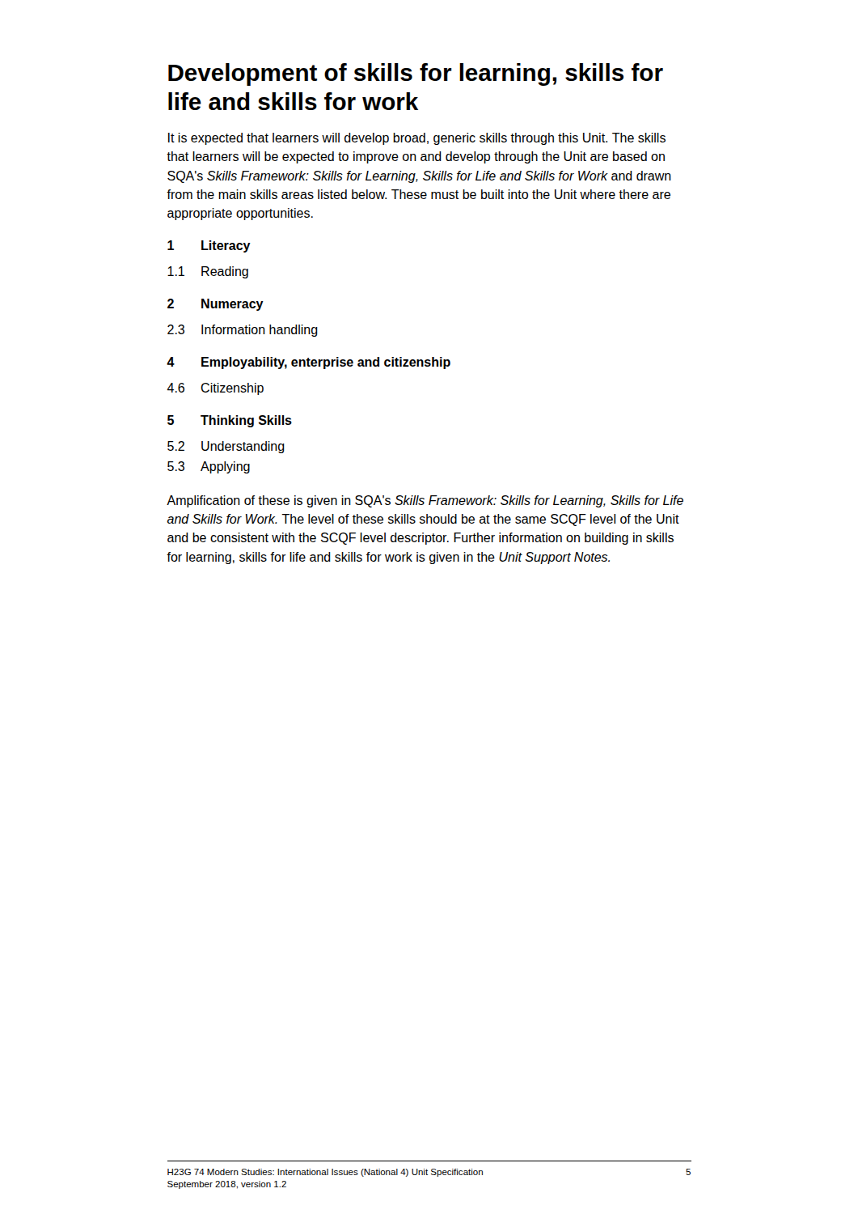Development of skills for learning, skills for life and skills for work
It is expected that learners will develop broad, generic skills through this Unit. The skills that learners will be expected to improve on and develop through the Unit are based on SQA's Skills Framework: Skills for Learning, Skills for Life and Skills for Work and drawn from the main skills areas listed below. These must be built into the Unit where there are appropriate opportunities.
1 Literacy
1.1 Reading
2 Numeracy
2.3 Information handling
4 Employability, enterprise and citizenship
4.6 Citizenship
5 Thinking Skills
5.2 Understanding
5.3 Applying
Amplification of these is given in SQA's Skills Framework: Skills for Learning, Skills for Life and Skills for Work. The level of these skills should be at the same SCQF level of the Unit and be consistent with the SCQF level descriptor. Further information on building in skills for learning, skills for life and skills for work is given in the Unit Support Notes.
H23G 74 Modern Studies: International Issues (National 4) Unit Specification
September 2018, version 1.2
5